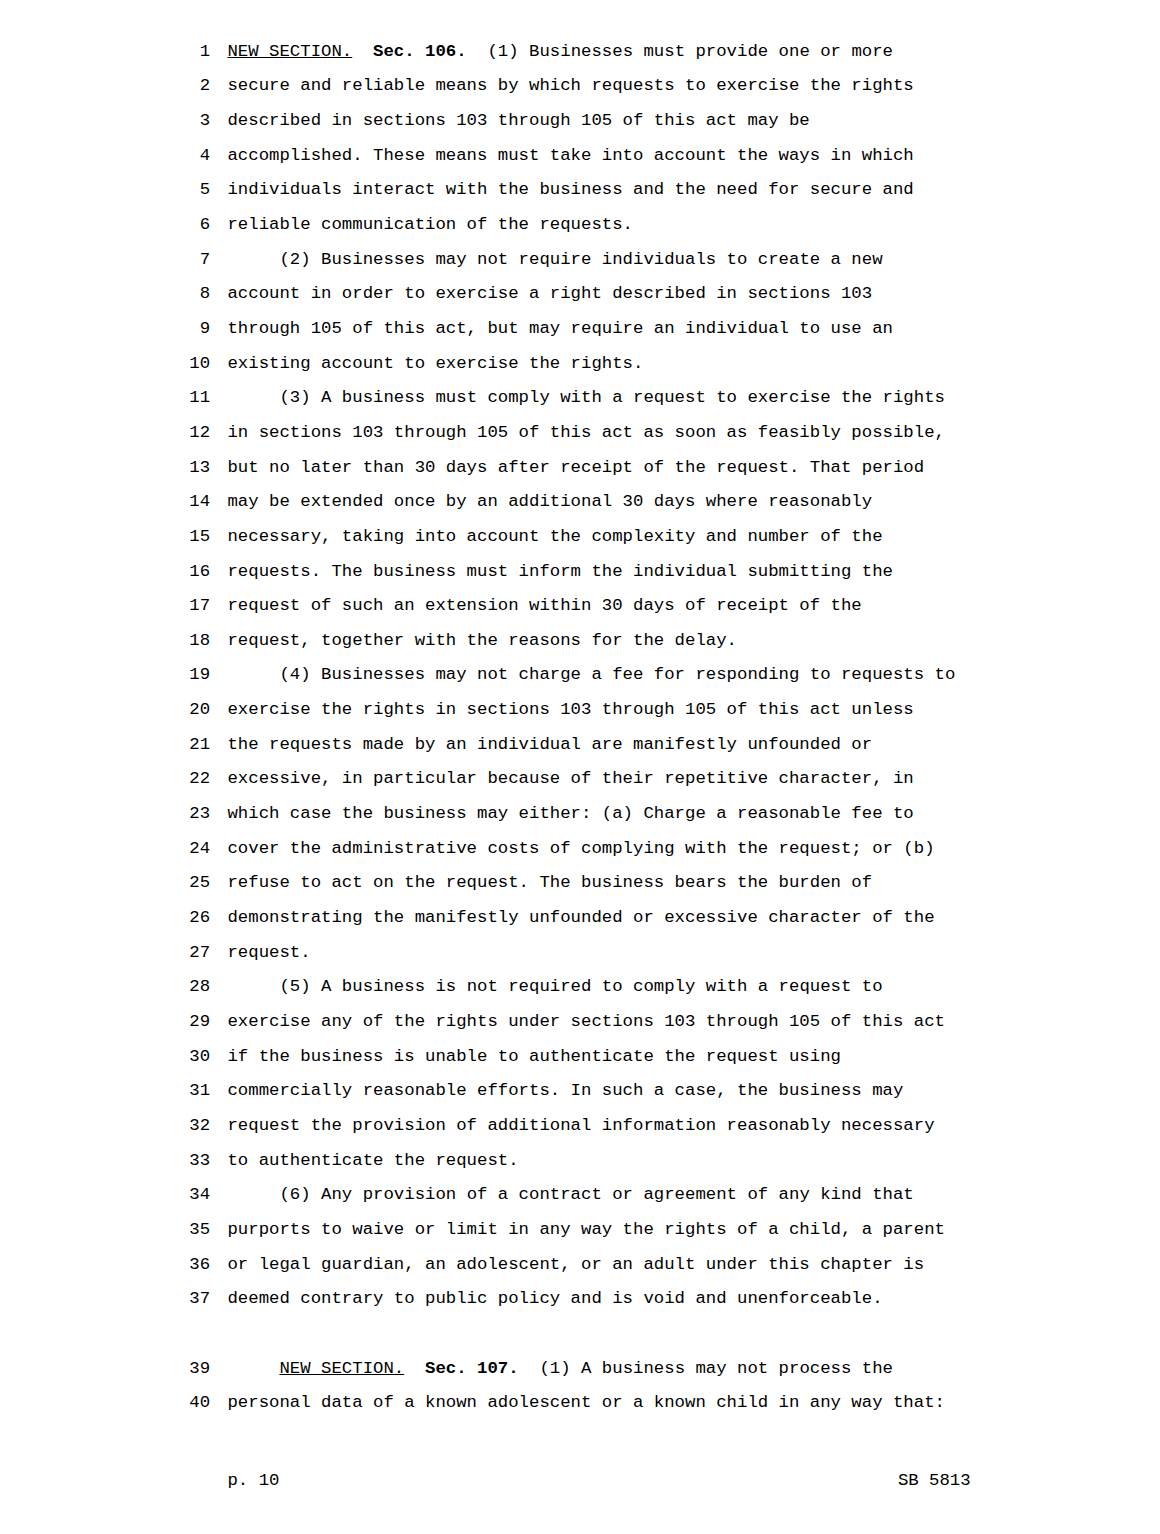NEW SECTION. Sec. 106. (1) Businesses must provide one or more
secure and reliable means by which requests to exercise the rights
described in sections 103 through 105 of this act may be
accomplished. These means must take into account the ways in which
individuals interact with the business and the need for secure and
reliable communication of the requests.
(2) Businesses may not require individuals to create a new
account in order to exercise a right described in sections 103
through 105 of this act, but may require an individual to use an
existing account to exercise the rights.
(3) A business must comply with a request to exercise the rights
in sections 103 through 105 of this act as soon as feasibly possible,
but no later than 30 days after receipt of the request. That period
may be extended once by an additional 30 days where reasonably
necessary, taking into account the complexity and number of the
requests. The business must inform the individual submitting the
request of such an extension within 30 days of receipt of the
request, together with the reasons for the delay.
(4) Businesses may not charge a fee for responding to requests to
exercise the rights in sections 103 through 105 of this act unless
the requests made by an individual are manifestly unfounded or
excessive, in particular because of their repetitive character, in
which case the business may either: (a) Charge a reasonable fee to
cover the administrative costs of complying with the request; or (b)
refuse to act on the request. The business bears the burden of
demonstrating the manifestly unfounded or excessive character of the
request.
(5) A business is not required to comply with a request to
exercise any of the rights under sections 103 through 105 of this act
if the business is unable to authenticate the request using
commercially reasonable efforts. In such a case, the business may
request the provision of additional information reasonably necessary
to authenticate the request.
(6) Any provision of a contract or agreement of any kind that
purports to waive or limit in any way the rights of a child, a parent
or legal guardian, an adolescent, or an adult under this chapter is
deemed contrary to public policy and is void and unenforceable.
NEW SECTION. Sec. 107. (1) A business may not process the
personal data of a known adolescent or a known child in any way that:
p. 10 SB 5813